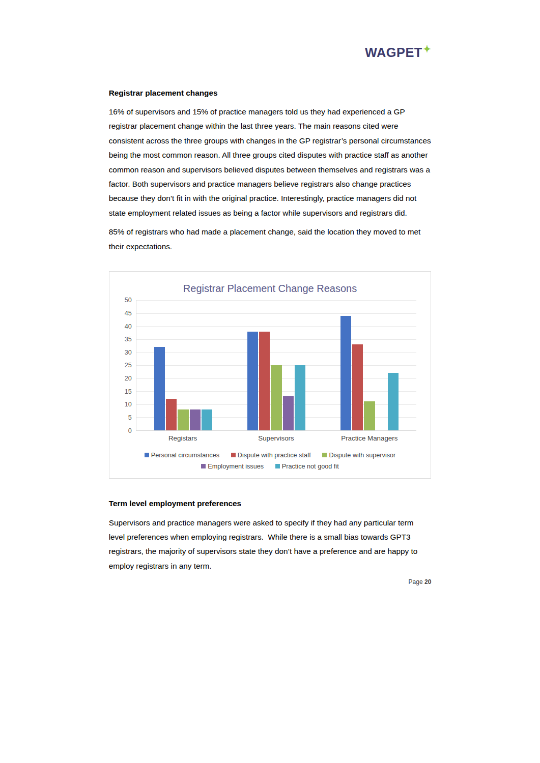WAGPET✦
Registrar placement changes
16% of supervisors and 15% of practice managers told us they had experienced a GP registrar placement change within the last three years. The main reasons cited were consistent across the three groups with changes in the GP registrar’s personal circumstances being the most common reason. All three groups cited disputes with practice staff as another common reason and supervisors believed disputes between themselves and registrars was a factor. Both supervisors and practice managers believe registrars also change practices because they don’t fit in with the original practice. Interestingly, practice managers did not state employment related issues as being a factor while supervisors and registrars did.
85% of registrars who had made a placement change, said the location they moved to met their expectations.
Registrar Placement Change Reasons
50
45
40
35
30
25
20
15
10
5
0
Registars
Supervisors
Practice Managers
Personal circumstances Dispute with practice staff Dispute with supervisor
Employment issues Practice not good fit
Term level employment preferences
Supervisors and practice managers were asked to specify if they had any particular term level preferences when employing registrars. While there is a small bias towards GPT3 registrars, the majority of supervisors state they don’t have a preference and are happy to employ registrars in any term.
Page 20